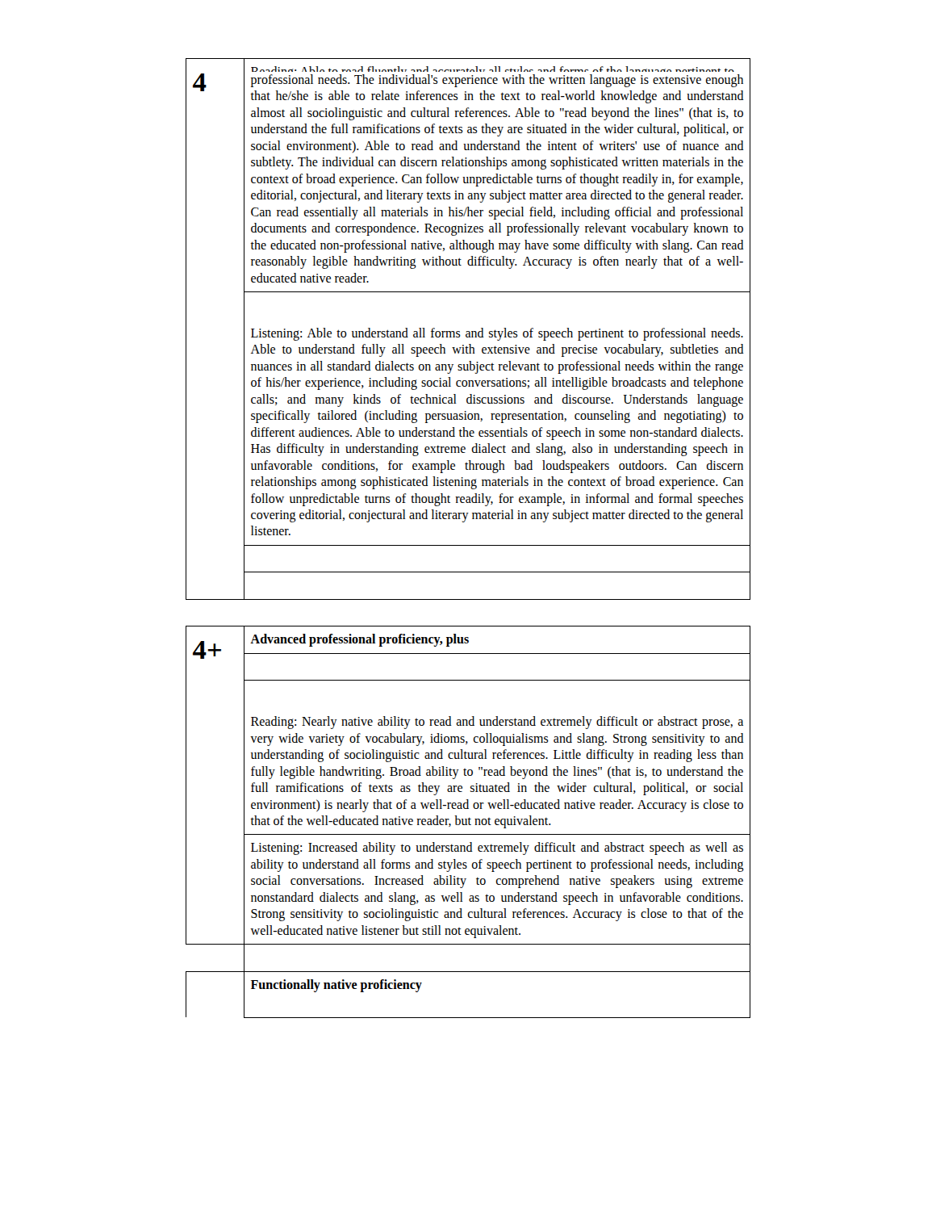| 4 | Reading: Able to read fluently and accurately all styles and forms of the language pertinent to professional needs. The individual's experience with the written language is extensive enough that he/she is able to relate inferences in the text to real-world knowledge and understand almost all sociolinguistic and cultural references. Able to "read beyond the lines" (that is, to understand the full ramifications of texts as they are situated in the wider cultural, political, or social environment). Able to read and understand the intent of writers' use of nuance and subtlety. The individual can discern relationships among sophisticated written materials in the context of broad experience. Can follow unpredictable turns of thought readily in, for example, editorial, conjectural, and literary texts in any subject matter area directed to the general reader. Can read essentially all materials in his/her special field, including official and professional documents and correspondence. Recognizes all professionally relevant vocabulary known to the educated non-professional native, although may have some difficulty with slang. Can read reasonably legible handwriting without difficulty. Accuracy is often nearly that of a well-educated native reader. |
| Listening: Able to understand all forms and styles of speech pertinent to professional needs. Able to understand fully all speech with extensive and precise vocabulary, subtleties and nuances in all standard dialects on any subject relevant to professional needs within the range of his/her experience, including social conversations; all intelligible broadcasts and telephone calls; and many kinds of technical discussions and discourse. Understands language specifically tailored (including persuasion, representation, counseling and negotiating) to different audiences. Able to understand the essentials of speech in some non-standard dialects. Has difficulty in understanding extreme dialect and slang, also in understanding speech in unfavorable conditions, for example through bad loudspeakers outdoors. Can discern relationships among sophisticated listening materials in the context of broad experience. Can follow unpredictable turns of thought readily, for example, in informal and formal speeches covering editorial, conjectural and literary material in any subject matter directed to the general listener. |
| 4+ | Advanced professional proficiency, plus |
| Reading: Nearly native ability to read and understand extremely difficult or abstract prose, a very wide variety of vocabulary, idioms, colloquialisms and slang. Strong sensitivity to and understanding of sociolinguistic and cultural references. Little difficulty in reading less than fully legible handwriting. Broad ability to "read beyond the lines" (that is, to understand the full ramifications of texts as they are situated in the wider cultural, political, or social environment) is nearly that of a well-read or well-educated native reader. Accuracy is close to that of the well-educated native reader, but not equivalent. |
| Listening: Increased ability to understand extremely difficult and abstract speech as well as ability to understand all forms and styles of speech pertinent to professional needs, including social conversations. Increased ability to comprehend native speakers using extreme nonstandard dialects and slang, as well as to understand speech in unfavorable conditions. Strong sensitivity to sociolinguistic and cultural references. Accuracy is close to that of the well-educated native listener but still not equivalent. |
| | Functionally native proficiency |